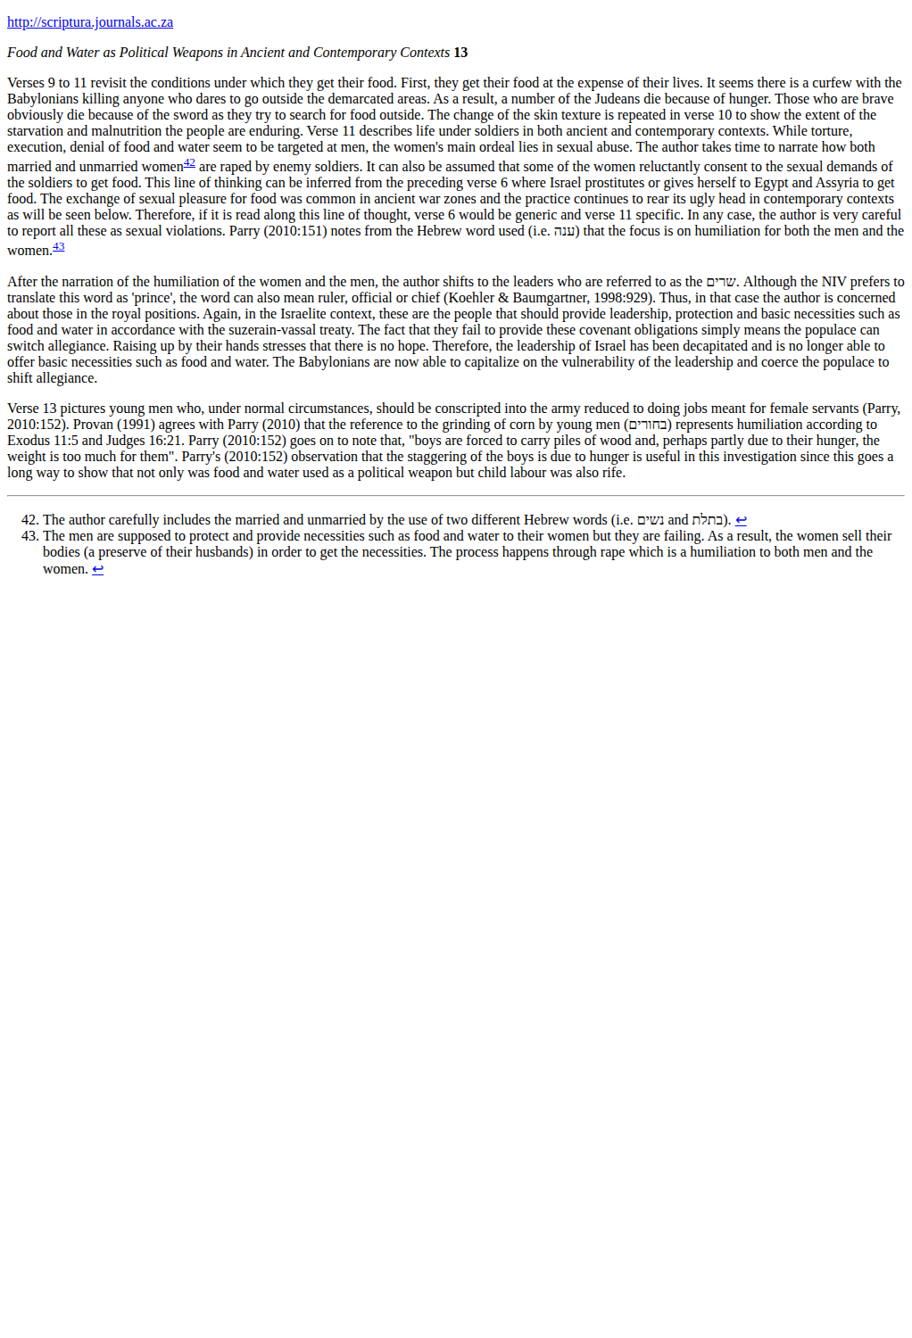http://scriptura.journals.ac.za
Food and Water as Political Weapons in Ancient and Contemporary Contexts 13
Verses 9 to 11 revisit the conditions under which they get their food. First, they get their food at the expense of their lives. It seems there is a curfew with the Babylonians killing anyone who dares to go outside the demarcated areas. As a result, a number of the Judeans die because of hunger. Those who are brave obviously die because of the sword as they try to search for food outside. The change of the skin texture is repeated in verse 10 to show the extent of the starvation and malnutrition the people are enduring. Verse 11 describes life under soldiers in both ancient and contemporary contexts. While torture, execution, denial of food and water seem to be targeted at men, the women's main ordeal lies in sexual abuse. The author takes time to narrate how both married and unmarried women42 are raped by enemy soldiers. It can also be assumed that some of the women reluctantly consent to the sexual demands of the soldiers to get food. This line of thinking can be inferred from the preceding verse 6 where Israel prostitutes or gives herself to Egypt and Assyria to get food. The exchange of sexual pleasure for food was common in ancient war zones and the practice continues to rear its ugly head in contemporary contexts as will be seen below. Therefore, if it is read along this line of thought, verse 6 would be generic and verse 11 specific. In any case, the author is very careful to report all these as sexual violations. Parry (2010:151) notes from the Hebrew word used (i.e. ענה) that the focus is on humiliation for both the men and the women.43
After the narration of the humiliation of the women and the men, the author shifts to the leaders who are referred to as the שרים. Although the NIV prefers to translate this word as 'prince', the word can also mean ruler, official or chief (Koehler & Baumgartner, 1998:929). Thus, in that case the author is concerned about those in the royal positions. Again, in the Israelite context, these are the people that should provide leadership, protection and basic necessities such as food and water in accordance with the suzerain-vassal treaty. The fact that they fail to provide these covenant obligations simply means the populace can switch allegiance. Raising up by their hands stresses that there is no hope. Therefore, the leadership of Israel has been decapitated and is no longer able to offer basic necessities such as food and water. The Babylonians are now able to capitalize on the vulnerability of the leadership and coerce the populace to shift allegiance.
Verse 13 pictures young men who, under normal circumstances, should be conscripted into the army reduced to doing jobs meant for female servants (Parry, 2010:152). Provan (1991) agrees with Parry (2010) that the reference to the grinding of corn by young men (בחורים) represents humiliation according to Exodus 11:5 and Judges 16:21. Parry (2010:152) goes on to note that, "boys are forced to carry piles of wood and, perhaps partly due to their hunger, the weight is too much for them". Parry's (2010:152) observation that the staggering of the boys is due to hunger is useful in this investigation since this goes a long way to show that not only was food and water used as a political weapon but child labour was also rife.
The author carefully includes the married and unmarried by the use of two different Hebrew words (i.e. נשים and בתלת). ↩
The men are supposed to protect and provide necessities such as food and water to their women but they are failing. As a result, the women sell their bodies (a preserve of their husbands) in order to get the necessities. The process happens through rape which is a humiliation to both men and the women. ↩